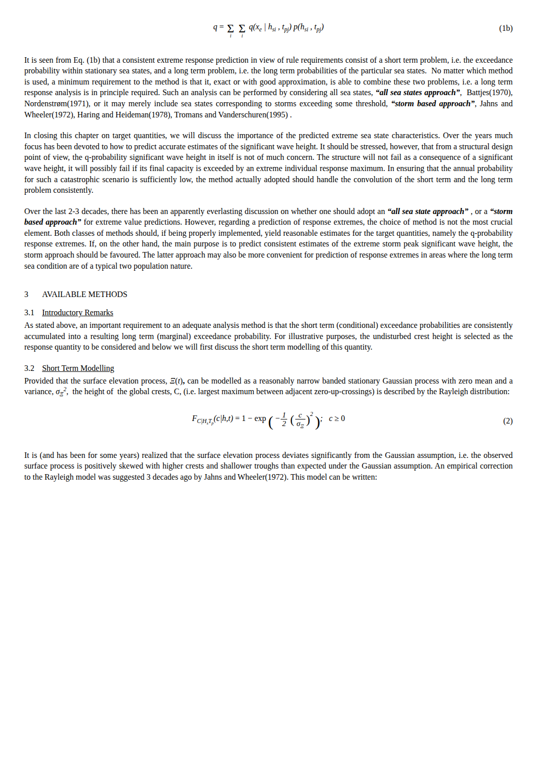q = Σi Σi q(xe | hsi , tpj) p(hsi , tpj)
(1b)
It is seen from Eq. (1b) that a consistent extreme response prediction in view of rule requirements consist of a short term problem, i.e. the exceedance probability within stationary sea states, and a long term problem, i.e. the long term probabilities of the particular sea states. No matter which method is used, a minimum requirement to the method is that it, exact or with good approximation, is able to combine these two problems, i.e. a long term response analysis is in principle required. Such an analysis can be performed by considering all sea states, “all sea states approach”, Battjes(1970), Nordenstrøm(1971), or it may merely include sea states corresponding to storms exceeding some threshold, “storm based approach”, Jahns and Wheeler(1972), Haring and Heideman(1978), Tromans and Vanderschuren(1995) .
In closing this chapter on target quantities, we will discuss the importance of the predicted extreme sea state characteristics. Over the years much focus has been devoted to how to predict accurate estimates of the significant wave height. It should be stressed, however, that from a structural design point of view, the q-probability significant wave height in itself is not of much concern. The structure will not fail as a consequence of a significant wave height, it will possibly fail if its final capacity is exceeded by an extreme individual response maximum. In ensuring that the annual probability for such a catastrophic scenario is sufficiently low, the method actually adopted should handle the convolution of the short term and the long term problem consistently.
Over the last 2-3 decades, there has been an apparently everlasting discussion on whether one should adopt an “all sea state approach” , or a “storm based approach” for extreme value predictions. However, regarding a prediction of response extremes, the choice of method is not the most crucial element. Both classes of methods should, if being properly implemented, yield reasonable estimates for the target quantities, namely the q-probability response extremes. If, on the other hand, the main purpose is to predict consistent estimates of the extreme storm peak significant wave height, the storm approach should be favoured. The latter approach may also be more convenient for prediction of response extremes in areas where the long term sea condition are of a typical two population nature.
3 AVAILABLE METHODS
3.1 Introductory Remarks
As stated above, an important requirement to an adequate analysis method is that the short term (conditional) exceedance probabilities are consistently accumulated into a resulting long term (marginal) exceedance probability. For illustrative purposes, the undisturbed crest height is selected as the response quantity to be considered and below we will first discuss the short term modelling of this quantity.
3.2 Short Term Modelling
Provided that the surface elevation process, Ξ(t), can be modelled as a reasonably narrow banded stationary Gaussian process with zero mean and a variance, σΞ2, the height of the global crests, C, (i.e. largest maximum between adjacent zero-up-crossings) is described by the Rayleigh distribution:
FC|HsTp(c|h,t) = 1 − exp ( −12 (cσΞ) 2 ); c ≥ 0
(2)
It is (and has been for some years) realized that the surface elevation process deviates significantly from the Gaussian assumption, i.e. the observed surface process is positively skewed with higher crests and shallower troughs than expected under the Gaussian assumption. An empirical correction to the Rayleigh model was suggested 3 decades ago by Jahns and Wheeler(1972). This model can be written: